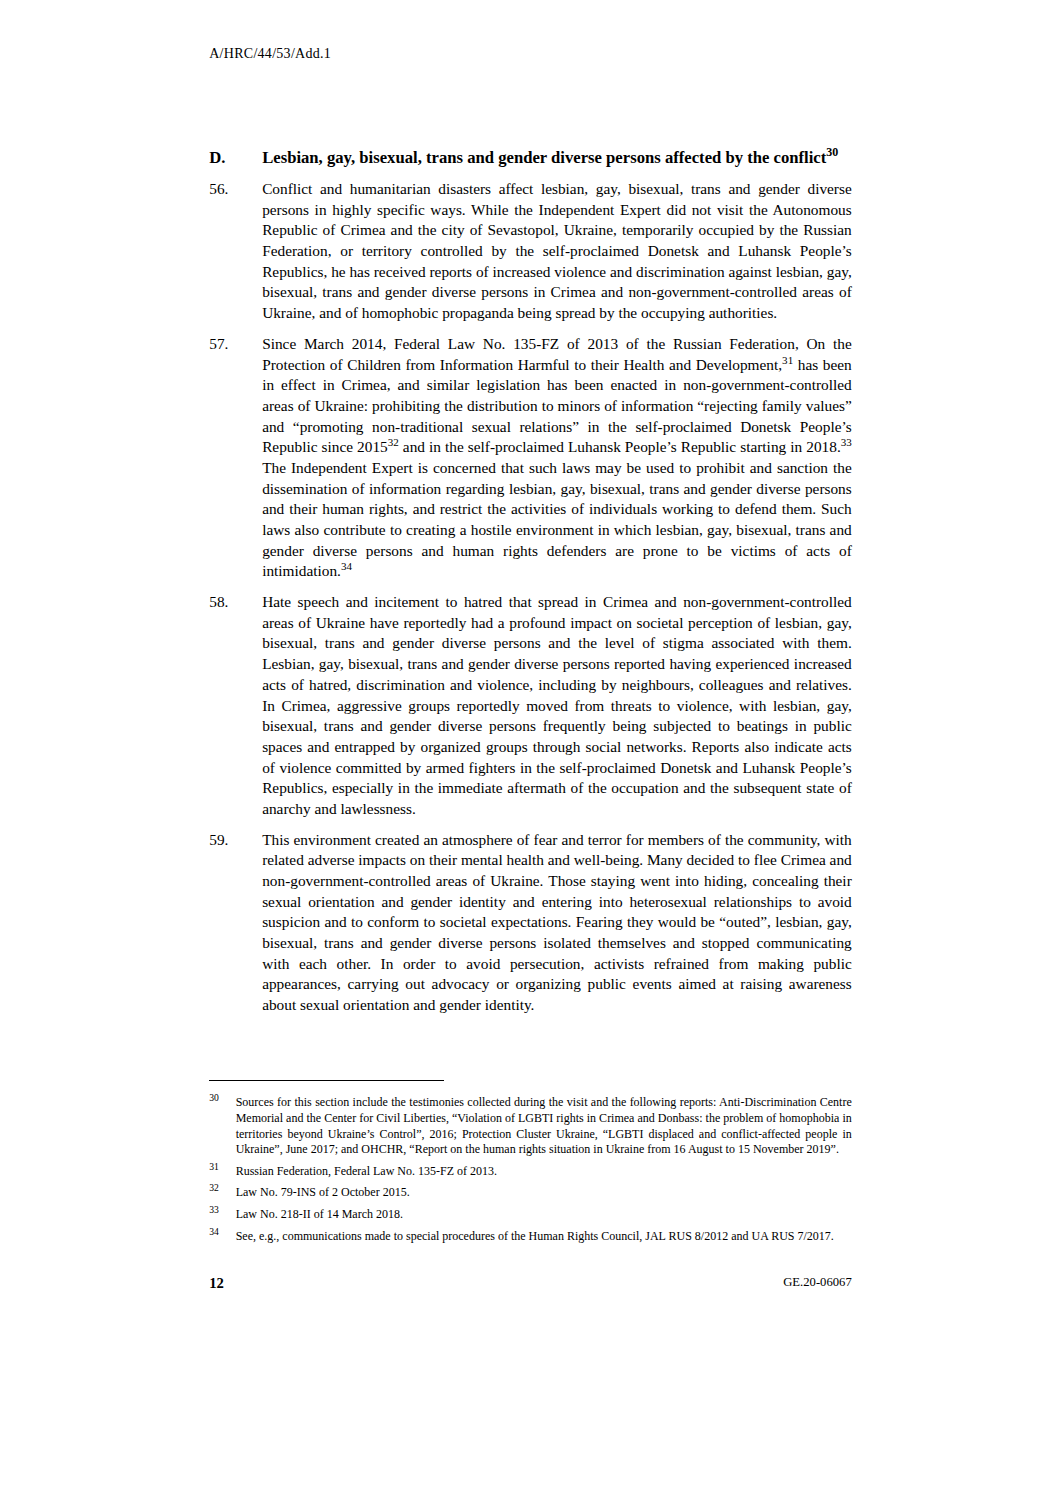A/HRC/44/53/Add.1
D. Lesbian, gay, bisexual, trans and gender diverse persons affected by the conflict30
56. Conflict and humanitarian disasters affect lesbian, gay, bisexual, trans and gender diverse persons in highly specific ways. While the Independent Expert did not visit the Autonomous Republic of Crimea and the city of Sevastopol, Ukraine, temporarily occupied by the Russian Federation, or territory controlled by the self-proclaimed Donetsk and Luhansk People’s Republics, he has received reports of increased violence and discrimination against lesbian, gay, bisexual, trans and gender diverse persons in Crimea and non-government-controlled areas of Ukraine, and of homophobic propaganda being spread by the occupying authorities.
57. Since March 2014, Federal Law No. 135-FZ of 2013 of the Russian Federation, On the Protection of Children from Information Harmful to their Health and Development,31 has been in effect in Crimea, and similar legislation has been enacted in non-government-controlled areas of Ukraine: prohibiting the distribution to minors of information “rejecting family values” and “promoting non-traditional sexual relations” in the self-proclaimed Donetsk People’s Republic since 201532 and in the self-proclaimed Luhansk People’s Republic starting in 2018.33 The Independent Expert is concerned that such laws may be used to prohibit and sanction the dissemination of information regarding lesbian, gay, bisexual, trans and gender diverse persons and their human rights, and restrict the activities of individuals working to defend them. Such laws also contribute to creating a hostile environment in which lesbian, gay, bisexual, trans and gender diverse persons and human rights defenders are prone to be victims of acts of intimidation.34
58. Hate speech and incitement to hatred that spread in Crimea and non-government-controlled areas of Ukraine have reportedly had a profound impact on societal perception of lesbian, gay, bisexual, trans and gender diverse persons and the level of stigma associated with them. Lesbian, gay, bisexual, trans and gender diverse persons reported having experienced increased acts of hatred, discrimination and violence, including by neighbours, colleagues and relatives. In Crimea, aggressive groups reportedly moved from threats to violence, with lesbian, gay, bisexual, trans and gender diverse persons frequently being subjected to beatings in public spaces and entrapped by organized groups through social networks. Reports also indicate acts of violence committed by armed fighters in the self-proclaimed Donetsk and Luhansk People’s Republics, especially in the immediate aftermath of the occupation and the subsequent state of anarchy and lawlessness.
59. This environment created an atmosphere of fear and terror for members of the community, with related adverse impacts on their mental health and well-being. Many decided to flee Crimea and non-government-controlled areas of Ukraine. Those staying went into hiding, concealing their sexual orientation and gender identity and entering into heterosexual relationships to avoid suspicion and to conform to societal expectations. Fearing they would be “outed”, lesbian, gay, bisexual, trans and gender diverse persons isolated themselves and stopped communicating with each other. In order to avoid persecution, activists refrained from making public appearances, carrying out advocacy or organizing public events aimed at raising awareness about sexual orientation and gender identity.
30 Sources for this section include the testimonies collected during the visit and the following reports: Anti-Discrimination Centre Memorial and the Center for Civil Liberties, “Violation of LGBTI rights in Crimea and Donbass: the problem of homophobia in territories beyond Ukraine’s Control”, 2016; Protection Cluster Ukraine, “LGBTI displaced and conflict-affected people in Ukraine”, June 2017; and OHCHR, “Report on the human rights situation in Ukraine from 16 August to 15 November 2019”.
31 Russian Federation, Federal Law No. 135-FZ of 2013.
32 Law No. 79-INS of 2 October 2015.
33 Law No. 218-II of 14 March 2018.
34 See, e.g., communications made to special procedures of the Human Rights Council, JAL RUS 8/2012 and UA RUS 7/2017.
12 GE.20-06067